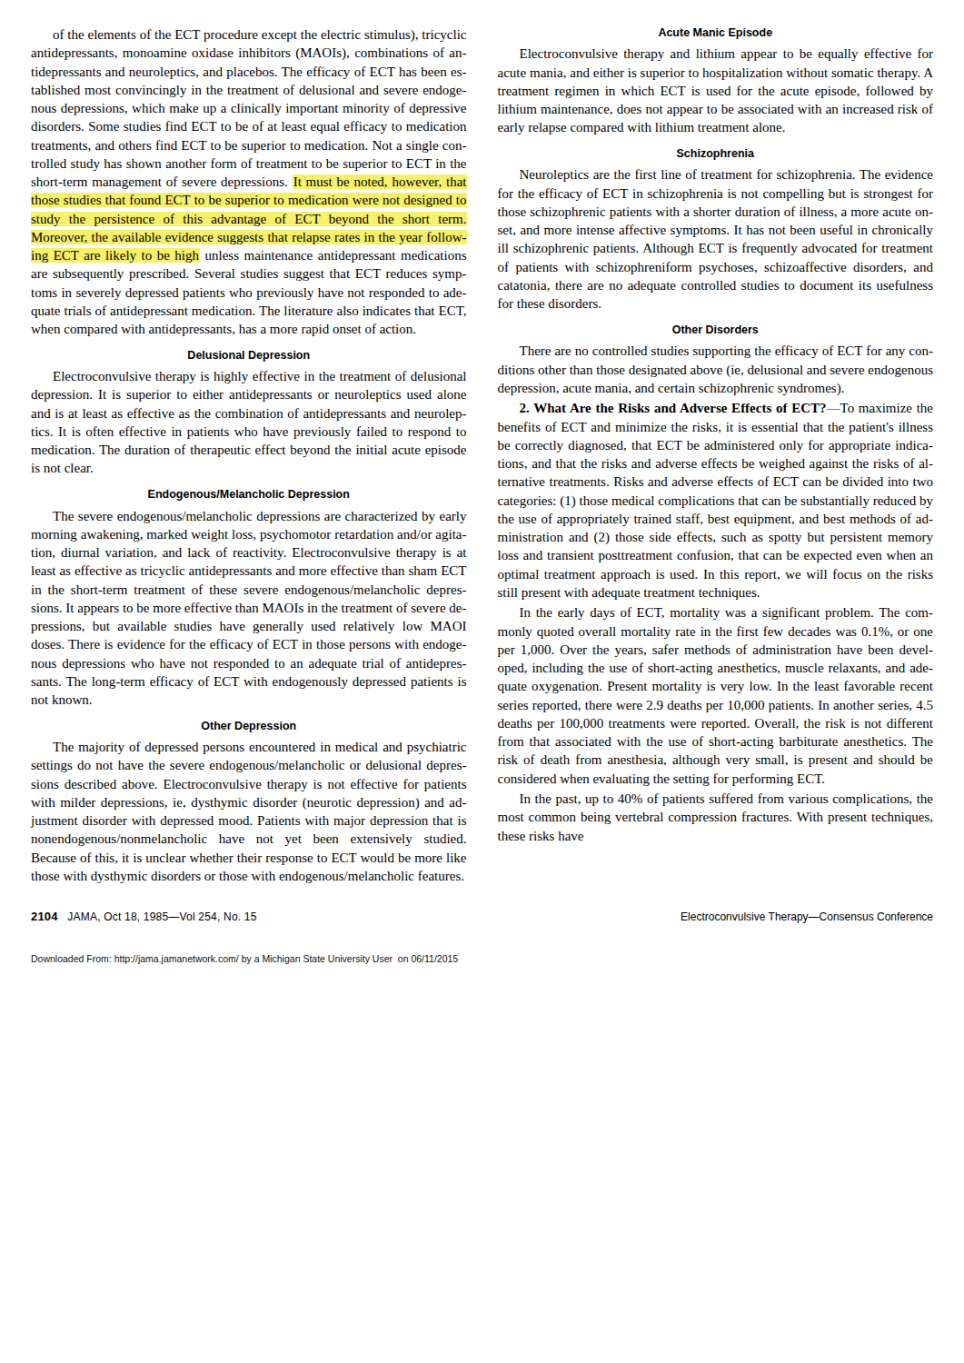of the elements of the ECT procedure except the electric stimulus), tricyclic antidepressants, monoamine oxidase inhibitors (MAOIs), combinations of antidepressants and neuroleptics, and placebos. The efficacy of ECT has been established most convincingly in the treatment of delusional and severe endogenous depressions, which make up a clinically important minority of depressive disorders. Some studies find ECT to be of at least equal efficacy to medication treatments, and others find ECT to be superior to medication. Not a single controlled study has shown another form of treatment to be superior to ECT in the short-term management of severe depressions. It must be noted, however, that those studies that found ECT to be superior to medication were not designed to study the persistence of this advantage of ECT beyond the short term. Moreover, the available evidence suggests that relapse rates in the year following ECT are likely to be high unless maintenance antidepressant medications are subsequently prescribed. Several studies suggest that ECT reduces symptoms in severely depressed patients who previously have not responded to adequate trials of antidepressant medication. The literature also indicates that ECT, when compared with antidepressants, has a more rapid onset of action.
Delusional Depression
Electroconvulsive therapy is highly effective in the treatment of delusional depression. It is superior to either antidepressants or neuroleptics used alone and is at least as effective as the combination of antidepressants and neuroleptics. It is often effective in patients who have previously failed to respond to medication. The duration of therapeutic effect beyond the initial acute episode is not clear.
Endogenous/Melancholic Depression
The severe endogenous/melancholic depressions are characterized by early morning awakening, marked weight loss, psychomotor retardation and/or agitation, diurnal variation, and lack of reactivity. Electroconvulsive therapy is at least as effective as tricyclic antidepressants and more effective than sham ECT in the short-term treatment of these severe endogenous/melancholic depressions. It appears to be more effective than MAOIs in the treatment of severe depressions, but available studies have generally used relatively low MAOI doses. There is evidence for the efficacy of ECT in those persons with endogenous depressions who have not responded to an adequate trial of antidepressants. The long-term efficacy of ECT with endogenously depressed patients is not known.
Other Depression
The majority of depressed persons encountered in medical and psychiatric settings do not have the severe endogenous/melancholic or delusional depressions described above. Electroconvulsive therapy is not effective for patients with milder depressions, ie, dysthymic disorder (neurotic depression) and adjustment disorder with depressed mood. Patients with major depression that is nonendogenous/nonmelancholic have not yet been extensively studied. Because of this, it is unclear whether their response to ECT would be more like those with dysthymic disorders or those with endogenous/melancholic features.
Acute Manic Episode
Electroconvulsive therapy and lithium appear to be equally effective for acute mania, and either is superior to hospitalization without somatic therapy. A treatment regimen in which ECT is used for the acute episode, followed by lithium maintenance, does not appear to be associated with an increased risk of early relapse compared with lithium treatment alone.
Schizophrenia
Neuroleptics are the first line of treatment for schizophrenia. The evidence for the efficacy of ECT in schizophrenia is not compelling but is strongest for those schizophrenic patients with a shorter duration of illness, a more acute onset, and more intense affective symptoms. It has not been useful in chronically ill schizophrenic patients. Although ECT is frequently advocated for treatment of patients with schizophreniform psychoses, schizoaffective disorders, and catatonia, there are no adequate controlled studies to document its usefulness for these disorders.
Other Disorders
There are no controlled studies supporting the efficacy of ECT for any conditions other than those designated above (ie, delusional and severe endogenous depression, acute mania, and certain schizophrenic syndromes).
2. What Are the Risks and Adverse Effects of ECT?—To maximize the benefits of ECT and minimize the risks, it is essential that the patient's illness be correctly diagnosed, that ECT be administered only for appropriate indications, and that the risks and adverse effects be weighed against the risks of alternative treatments. Risks and adverse effects of ECT can be divided into two categories: (1) those medical complications that can be substantially reduced by the use of appropriately trained staff, best equipment, and best methods of administration and (2) those side effects, such as spotty but persistent memory loss and transient posttreatment confusion, that can be expected even when an optimal treatment approach is used. In this report, we will focus on the risks still present with adequate treatment techniques.
In the early days of ECT, mortality was a significant problem. The commonly quoted overall mortality rate in the first few decades was 0.1%, or one per 1,000. Over the years, safer methods of administration have been developed, including the use of short-acting anesthetics, muscle relaxants, and adequate oxygenation. Present mortality is very low. In the least favorable recent series reported, there were 2.9 deaths per 10,000 patients. In another series, 4.5 deaths per 100,000 treatments were reported. Overall, the risk is not different from that associated with the use of short-acting barbiturate anesthetics. The risk of death from anesthesia, although very small, is present and should be considered when evaluating the setting for performing ECT.
In the past, up to 40% of patients suffered from various complications, the most common being vertebral compression fractures. With present techniques, these risks have
2104 JAMA, Oct 18, 1985—Vol 254, No. 15
Electroconvulsive Therapy—Consensus Conference
Downloaded From: http://jama.jamanetwork.com/ by a Michigan State University User on 06/11/2015